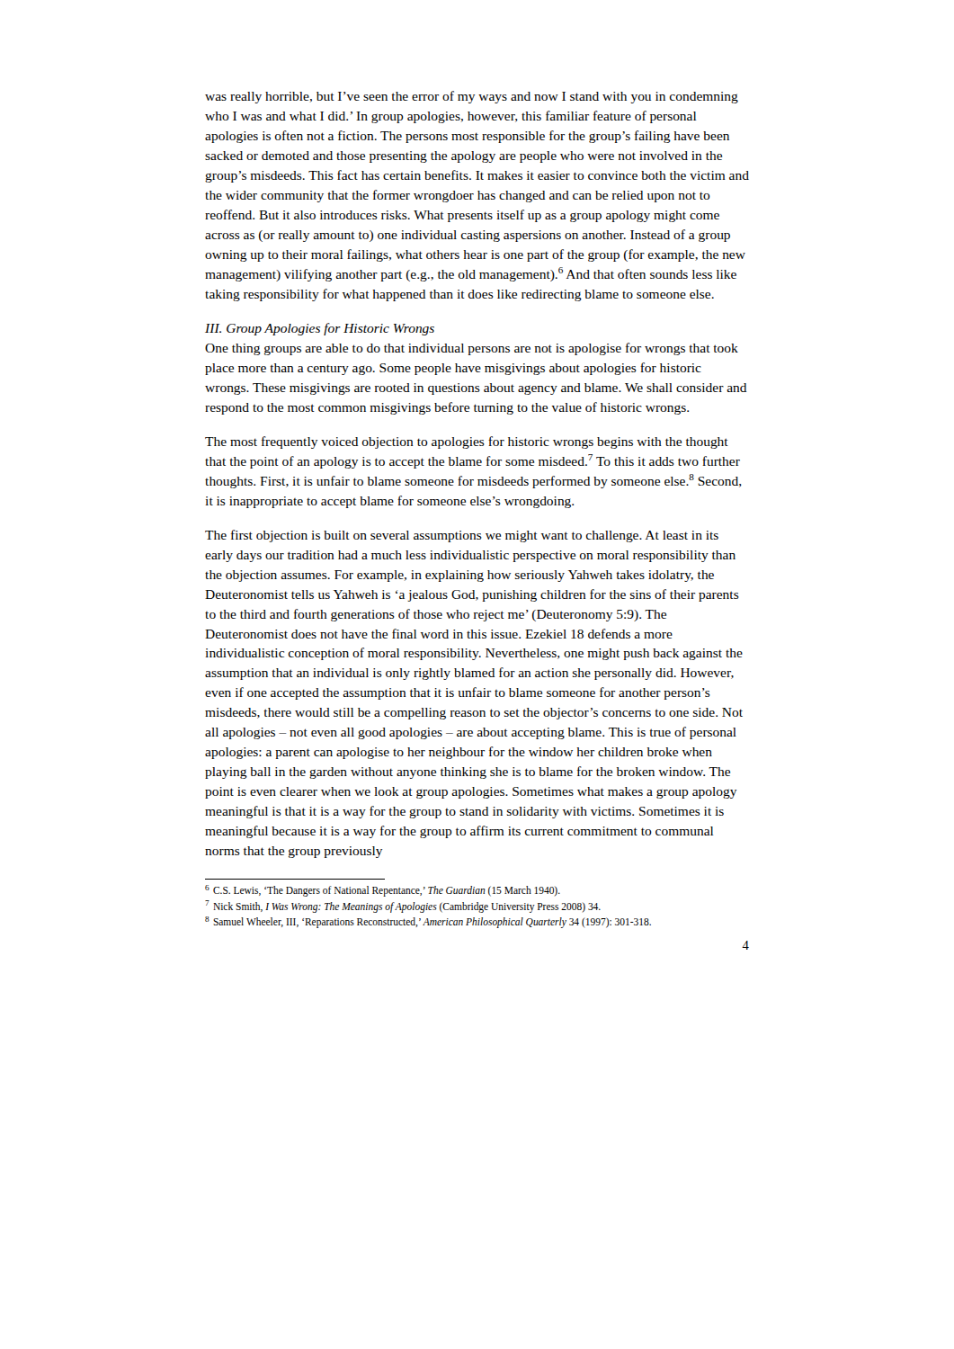was really horrible, but I’ve seen the error of my ways and now I stand with you in condemning who I was and what I did.’ In group apologies, however, this familiar feature of personal apologies is often not a fiction. The persons most responsible for the group’s failing have been sacked or demoted and those presenting the apology are people who were not involved in the group’s misdeeds. This fact has certain benefits. It makes it easier to convince both the victim and the wider community that the former wrongdoer has changed and can be relied upon not to reoffend. But it also introduces risks. What presents itself up as a group apology might come across as (or really amount to) one individual casting aspersions on another. Instead of a group owning up to their moral failings, what others hear is one part of the group (for example, the new management) vilifying another part (e.g., the old management).6 And that often sounds less like taking responsibility for what happened than it does like redirecting blame to someone else.
III. Group Apologies for Historic Wrongs
One thing groups are able to do that individual persons are not is apologise for wrongs that took place more than a century ago. Some people have misgivings about apologies for historic wrongs. These misgivings are rooted in questions about agency and blame. We shall consider and respond to the most common misgivings before turning to the value of historic wrongs.
The most frequently voiced objection to apologies for historic wrongs begins with the thought that the point of an apology is to accept the blame for some misdeed.7 To this it adds two further thoughts. First, it is unfair to blame someone for misdeeds performed by someone else.8 Second, it is inappropriate to accept blame for someone else’s wrongdoing.
The first objection is built on several assumptions we might want to challenge. At least in its early days our tradition had a much less individualistic perspective on moral responsibility than the objection assumes. For example, in explaining how seriously Yahweh takes idolatry, the Deuteronomist tells us Yahweh is ‘a jealous God, punishing children for the sins of their parents to the third and fourth generations of those who reject me’ (Deuteronomy 5:9). The Deuteronomist does not have the final word in this issue. Ezekiel 18 defends a more individualistic conception of moral responsibility. Nevertheless, one might push back against the assumption that an individual is only rightly blamed for an action she personally did. However, even if one accepted the assumption that it is unfair to blame someone for another person’s misdeeds, there would still be a compelling reason to set the objector’s concerns to one side. Not all apologies – not even all good apologies – are about accepting blame. This is true of personal apologies: a parent can apologise to her neighbour for the window her children broke when playing ball in the garden without anyone thinking she is to blame for the broken window. The point is even clearer when we look at group apologies. Sometimes what makes a group apology meaningful is that it is a way for the group to stand in solidarity with victims. Sometimes it is meaningful because it is a way for the group to affirm its current commitment to communal norms that the group previously
6 C.S. Lewis, ‘The Dangers of National Repentance,’ The Guardian (15 March 1940).
7 Nick Smith, I Was Wrong: The Meanings of Apologies (Cambridge University Press 2008) 34.
8 Samuel Wheeler, III, ‘Reparations Reconstructed,’ American Philosophical Quarterly 34 (1997): 301-318.
4